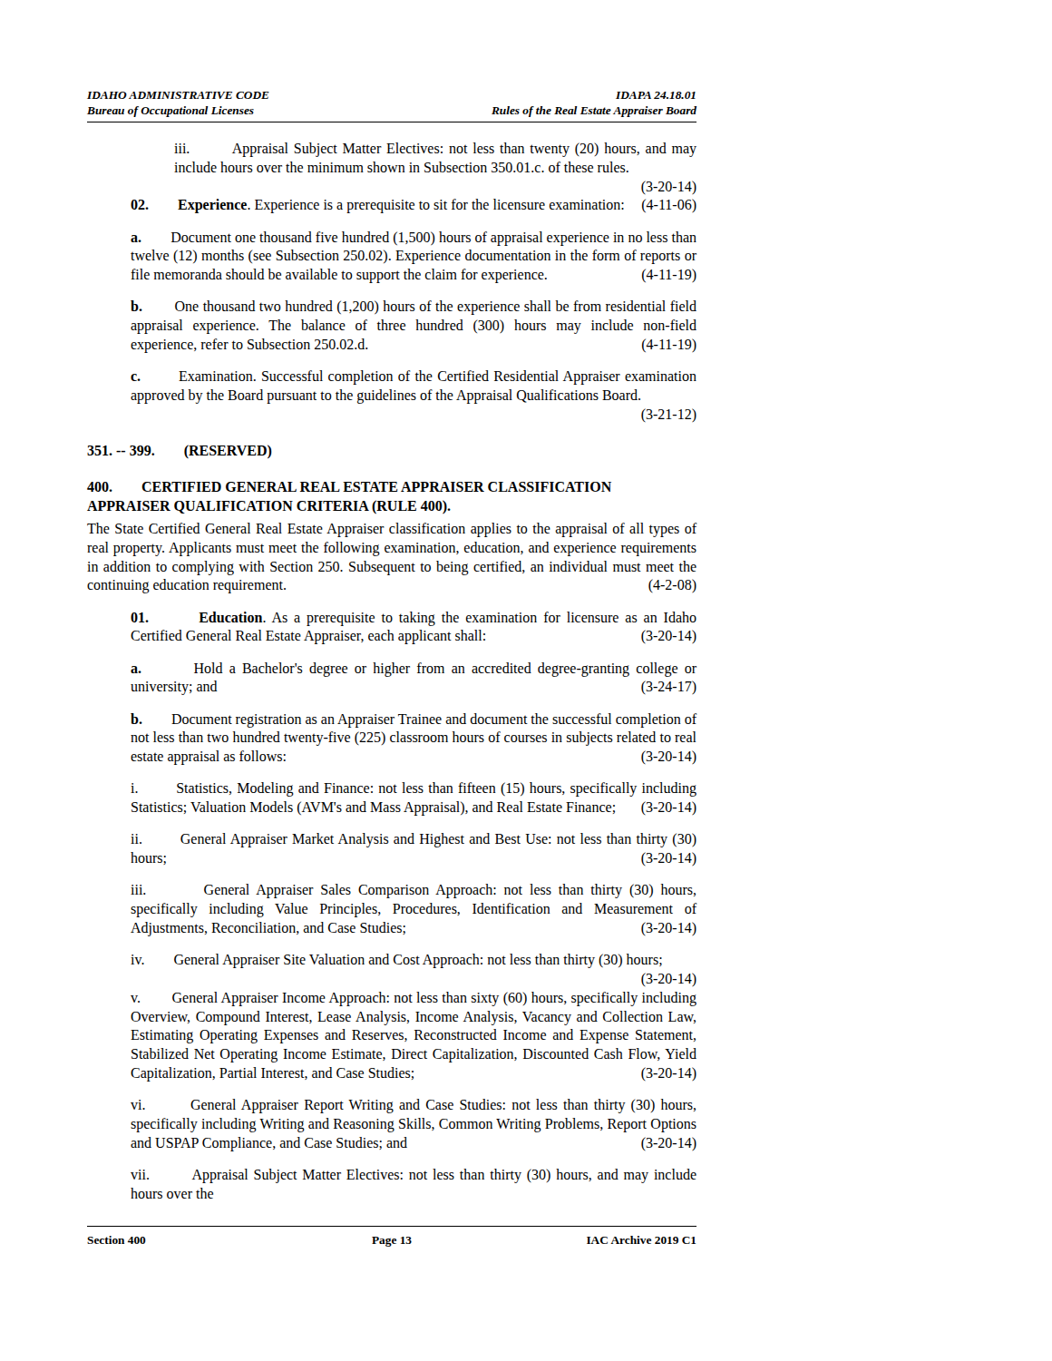IDAHO ADMINISTRATIVE CODE
Bureau of Occupational Licenses
IDAPA 24.18.01
Rules of the Real Estate Appraiser Board
iii. Appraisal Subject Matter Electives: not less than twenty (20) hours, and may include hours over the minimum shown in Subsection 350.01.c. of these rules.(3-20-14)
02. Experience. Experience is a prerequisite to sit for the licensure examination:(4-11-06)
a. Document one thousand five hundred (1,500) hours of appraisal experience in no less than twelve (12) months (see Subsection 250.02). Experience documentation in the form of reports or file memoranda should be available to support the claim for experience.(4-11-19)
b. One thousand two hundred (1,200) hours of the experience shall be from residential field appraisal experience. The balance of three hundred (300) hours may include non-field experience, refer to Subsection 250.02.d.(4-11-19)
c. Examination. Successful completion of the Certified Residential Appraiser examination approved by the Board pursuant to the guidelines of the Appraisal Qualifications Board.(3-21-12)
351. -- 399. (RESERVED)
400. CERTIFIED GENERAL REAL ESTATE APPRAISER CLASSIFICATION APPRAISER QUALIFICATION CRITERIA (RULE 400).
The State Certified General Real Estate Appraiser classification applies to the appraisal of all types of real property. Applicants must meet the following examination, education, and experience requirements in addition to complying with Section 250. Subsequent to being certified, an individual must meet the continuing education requirement.(4-2-08)
01. Education. As a prerequisite to taking the examination for licensure as an Idaho Certified General Real Estate Appraiser, each applicant shall:(3-20-14)
a. Hold a Bachelor's degree or higher from an accredited degree-granting college or university; and(3-24-17)
b. Document registration as an Appraiser Trainee and document the successful completion of not less than two hundred twenty-five (225) classroom hours of courses in subjects related to real estate appraisal as follows:(3-20-14)
i. Statistics, Modeling and Finance: not less than fifteen (15) hours, specifically including Statistics; Valuation Models (AVM's and Mass Appraisal), and Real Estate Finance;(3-20-14)
ii. General Appraiser Market Analysis and Highest and Best Use: not less than thirty (30) hours;(3-20-14)
iii. General Appraiser Sales Comparison Approach: not less than thirty (30) hours, specifically including Value Principles, Procedures, Identification and Measurement of Adjustments, Reconciliation, and Case Studies;(3-20-14)
iv. General Appraiser Site Valuation and Cost Approach: not less than thirty (30) hours;(3-20-14)
v. General Appraiser Income Approach: not less than sixty (60) hours, specifically including Overview, Compound Interest, Lease Analysis, Income Analysis, Vacancy and Collection Law, Estimating Operating Expenses and Reserves, Reconstructed Income and Expense Statement, Stabilized Net Operating Income Estimate, Direct Capitalization, Discounted Cash Flow, Yield Capitalization, Partial Interest, and Case Studies;(3-20-14)
vi. General Appraiser Report Writing and Case Studies: not less than thirty (30) hours, specifically including Writing and Reasoning Skills, Common Writing Problems, Report Options and USPAP Compliance, and Case Studies; and(3-20-14)
vii. Appraisal Subject Matter Electives: not less than thirty (30) hours, and may include hours over the
Section 400
Page 13
IAC Archive 2019 C1